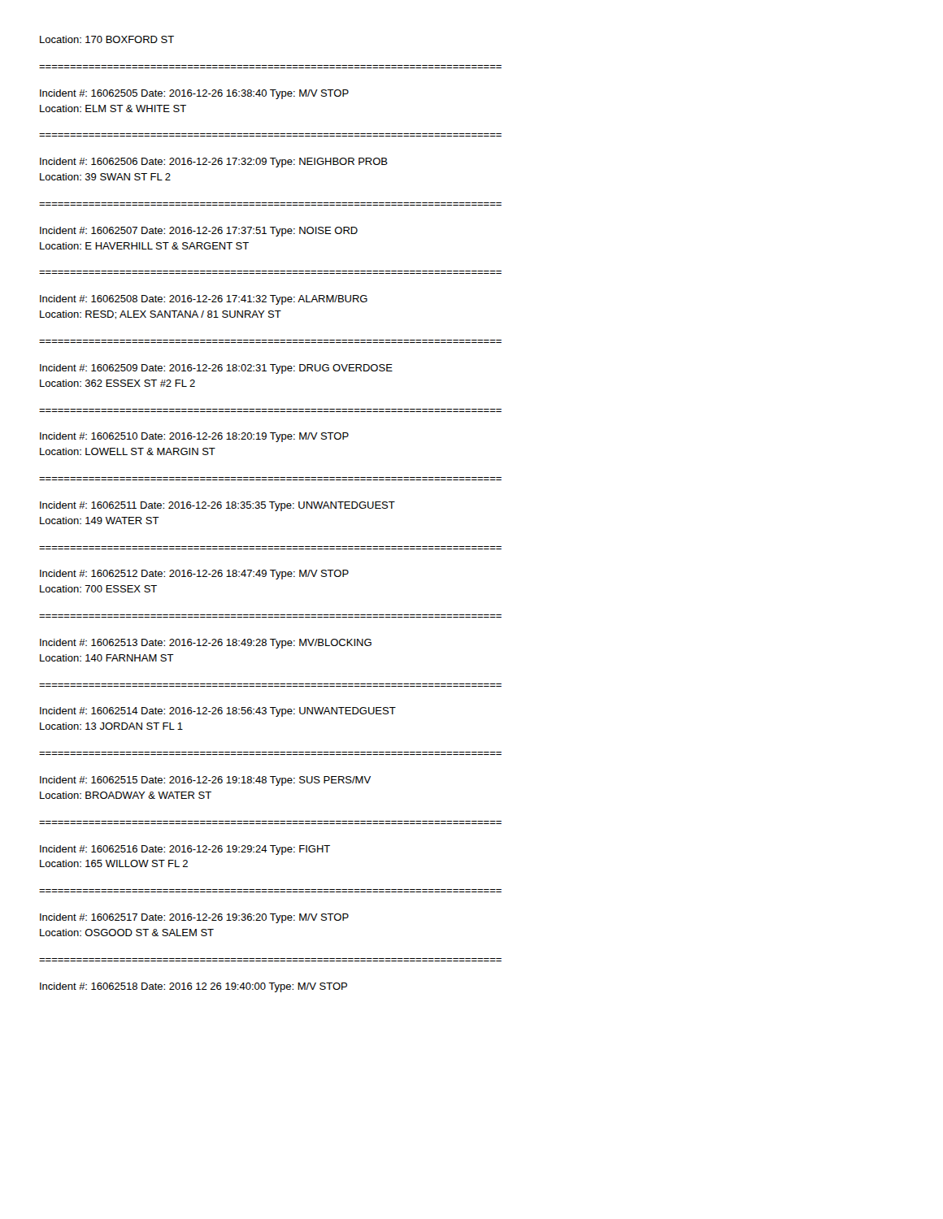Location: 170 BOXFORD ST
===========================================================================
Incident #: 16062505 Date: 2016-12-26 16:38:40 Type: M/V STOP
Location: ELM ST & WHITE ST
===========================================================================
Incident #: 16062506 Date: 2016-12-26 17:32:09 Type: NEIGHBOR PROB
Location: 39 SWAN ST FL 2
===========================================================================
Incident #: 16062507 Date: 2016-12-26 17:37:51 Type: NOISE ORD
Location: E HAVERHILL ST & SARGENT ST
===========================================================================
Incident #: 16062508 Date: 2016-12-26 17:41:32 Type: ALARM/BURG
Location: RESD; ALEX SANTANA / 81 SUNRAY ST
===========================================================================
Incident #: 16062509 Date: 2016-12-26 18:02:31 Type: DRUG OVERDOSE
Location: 362 ESSEX ST #2 FL 2
===========================================================================
Incident #: 16062510 Date: 2016-12-26 18:20:19 Type: M/V STOP
Location: LOWELL ST & MARGIN ST
===========================================================================
Incident #: 16062511 Date: 2016-12-26 18:35:35 Type: UNWANTEDGUEST
Location: 149 WATER ST
===========================================================================
Incident #: 16062512 Date: 2016-12-26 18:47:49 Type: M/V STOP
Location: 700 ESSEX ST
===========================================================================
Incident #: 16062513 Date: 2016-12-26 18:49:28 Type: MV/BLOCKING
Location: 140 FARNHAM ST
===========================================================================
Incident #: 16062514 Date: 2016-12-26 18:56:43 Type: UNWANTEDGUEST
Location: 13 JORDAN ST FL 1
===========================================================================
Incident #: 16062515 Date: 2016-12-26 19:18:48 Type: SUS PERS/MV
Location: BROADWAY & WATER ST
===========================================================================
Incident #: 16062516 Date: 2016-12-26 19:29:24 Type: FIGHT
Location: 165 WILLOW ST FL 2
===========================================================================
Incident #: 16062517 Date: 2016-12-26 19:36:20 Type: M/V STOP
Location: OSGOOD ST & SALEM ST
===========================================================================
Incident #: 16062518 Date: 2016 12 26 19:40:00 Type: M/V STOP